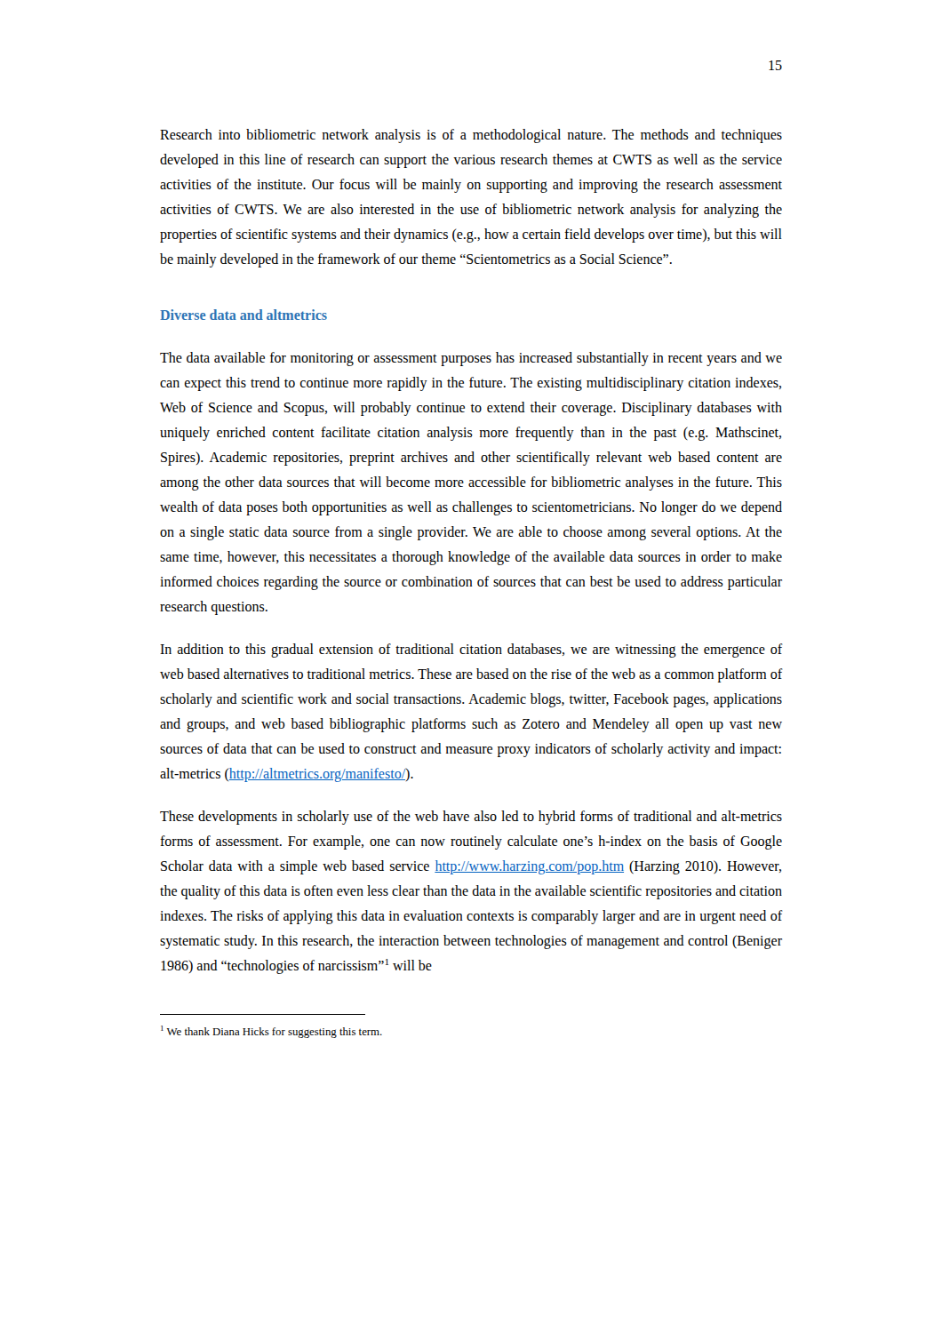15
Research into bibliometric network analysis is of a methodological nature. The methods and techniques developed in this line of research can support the various research themes at CWTS as well as the service activities of the institute. Our focus will be mainly on supporting and improving the research assessment activities of CWTS. We are also interested in the use of bibliometric network analysis for analyzing the properties of scientific systems and their dynamics (e.g., how a certain field develops over time), but this will be mainly developed in the framework of our theme “Scientometrics as a Social Science”.
Diverse data and altmetrics
The data available for monitoring or assessment purposes has increased substantially in recent years and we can expect this trend to continue more rapidly in the future. The existing multidisciplinary citation indexes, Web of Science and Scopus, will probably continue to extend their coverage. Disciplinary databases with uniquely enriched content facilitate citation analysis more frequently than in the past (e.g. Mathscinet, Spires). Academic repositories, preprint archives and other scientifically relevant web based content are among the other data sources that will become more accessible for bibliometric analyses in the future. This wealth of data poses both opportunities as well as challenges to scientometricians. No longer do we depend on a single static data source from a single provider. We are able to choose among several options. At the same time, however, this necessitates a thorough knowledge of the available data sources in order to make informed choices regarding the source or combination of sources that can best be used to address particular research questions.
In addition to this gradual extension of traditional citation databases, we are witnessing the emergence of web based alternatives to traditional metrics. These are based on the rise of the web as a common platform of scholarly and scientific work and social transactions. Academic blogs, twitter, Facebook pages, applications and groups, and web based bibliographic platforms such as Zotero and Mendeley all open up vast new sources of data that can be used to construct and measure proxy indicators of scholarly activity and impact: alt-metrics (http://altmetrics.org/manifesto/).
These developments in scholarly use of the web have also led to hybrid forms of traditional and alt-metrics forms of assessment. For example, one can now routinely calculate one’s h-index on the basis of Google Scholar data with a simple web based service http://www.harzing.com/pop.htm (Harzing 2010). However, the quality of this data is often even less clear than the data in the available scientific repositories and citation indexes. The risks of applying this data in evaluation contexts is comparably larger and are in urgent need of systematic study. In this research, the interaction between technologies of management and control (Beniger 1986) and “technologies of narcissism”1 will be
1 We thank Diana Hicks for suggesting this term.